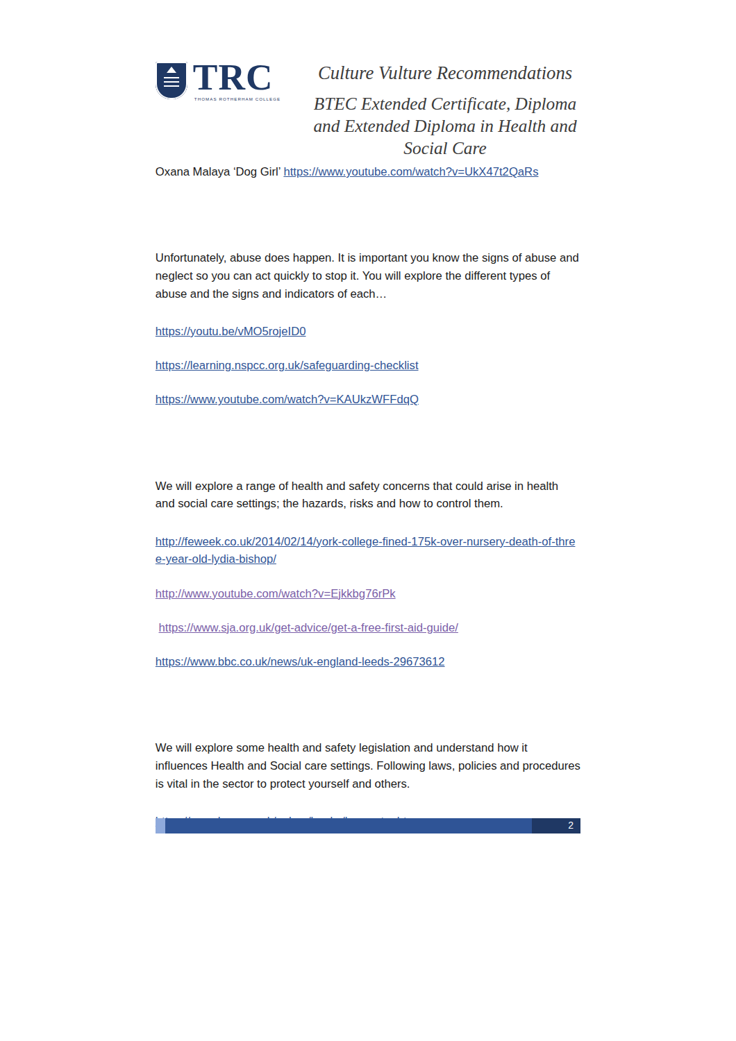TRC Thomas Rotherham College
Culture Vulture Recommendations
BTEC Extended Certificate, Diploma and Extended Diploma in Health and Social Care
Oxana Malaya ‘Dog Girl’ https://www.youtube.com/watch?v=UkX47t2QaRs
Unfortunately, abuse does happen. It is important you know the signs of abuse and neglect so you can act quickly to stop it. You will explore the different types of abuse and the signs and indicators of each…
https://youtu.be/vMO5rojeID0
https://learning.nspcc.org.uk/safeguarding-checklist
https://www.youtube.com/watch?v=KAUkzWFFdqQ
We will explore a range of health and safety concerns that could arise in health and social care settings; the hazards, risks and how to control them.
http://feweek.co.uk/2014/02/14/york-college-fined-175k-over-nursery-death-of-three-year-old-lydia-bishop/
http://www.youtube.com/watch?v=Ejkkbg76rPk
https://www.sja.org.uk/get-advice/get-a-free-first-aid-guide/
https://www.bbc.co.uk/news/uk-england-leeds-29673612
We will explore some health and safety legislation and understand how it influences Health and Social care settings. Following laws, policies and procedures is vital in the sector to protect yourself and others.
https://www.hse.gov.uk/pubns/books/lawposter.htm
2